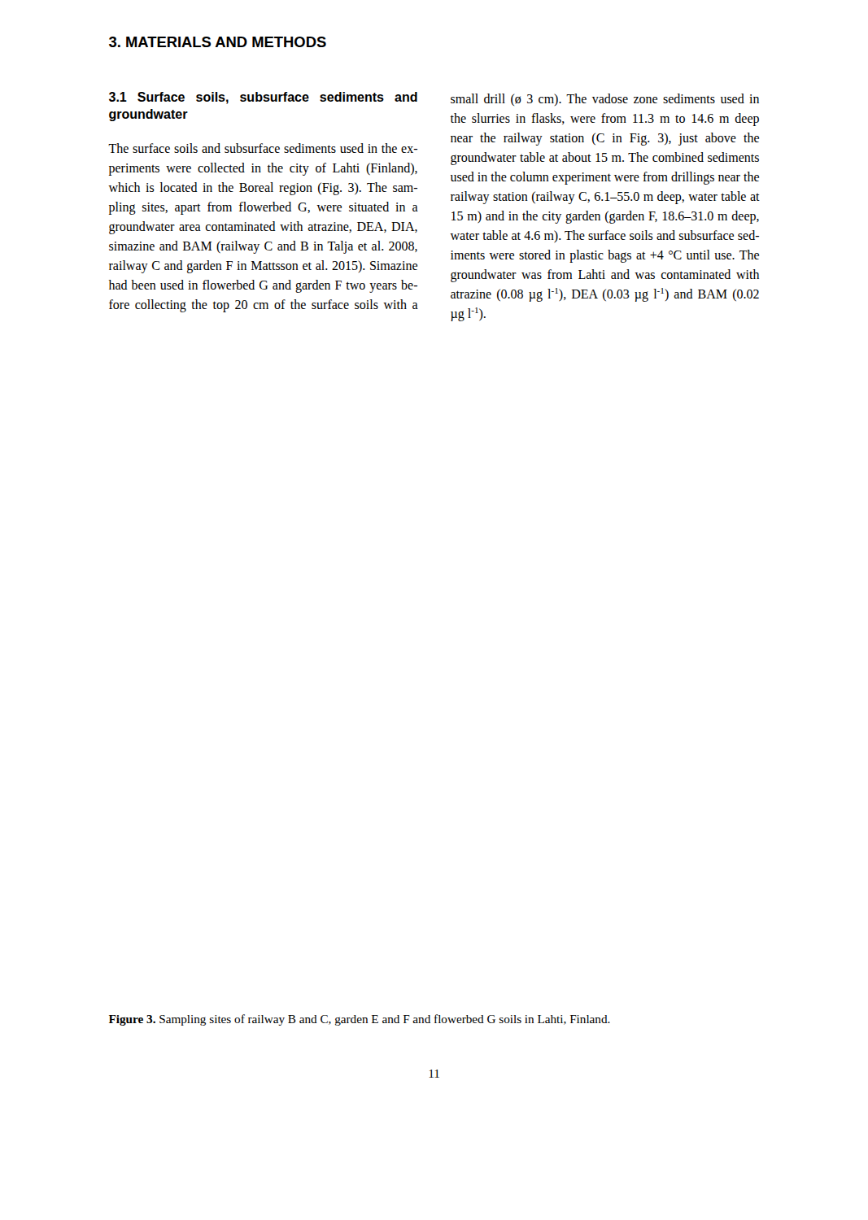3. MATERIALS AND METHODS
3.1 Surface soils, subsurface sediments and groundwater
The surface soils and subsurface sediments used in the experiments were collected in the city of Lahti (Finland), which is located in the Boreal region (Fig. 3). The sampling sites, apart from flowerbed G, were situated in a groundwater area contaminated with atrazine, DEA, DIA, simazine and BAM (railway C and B in Talja et al. 2008, railway C and garden F in Mattsson et al. 2015). Simazine had been used in flowerbed G and garden F two years before collecting the top 20 cm of the surface soils with a small drill (ø 3 cm). The vadose zone sediments used in the slurries in flasks, were from 11.3 m to 14.6 m deep near the railway station (C in Fig. 3), just above the groundwater table at about 15 m. The combined sediments used in the column experiment were from drillings near the railway station (railway C, 6.1–55.0 m deep, water table at 15 m) and in the city garden (garden F, 18.6–31.0 m deep, water table at 4.6 m). The surface soils and subsurface sediments were stored in plastic bags at +4 °C until use. The groundwater was from Lahti and was contaminated with atrazine (0.08 µg l-1), DEA (0.03 µg l-1) and BAM (0.02 µg l-1).
Figure 3. Sampling sites of railway B and C, garden E and F and flowerbed G soils in Lahti, Finland.
11